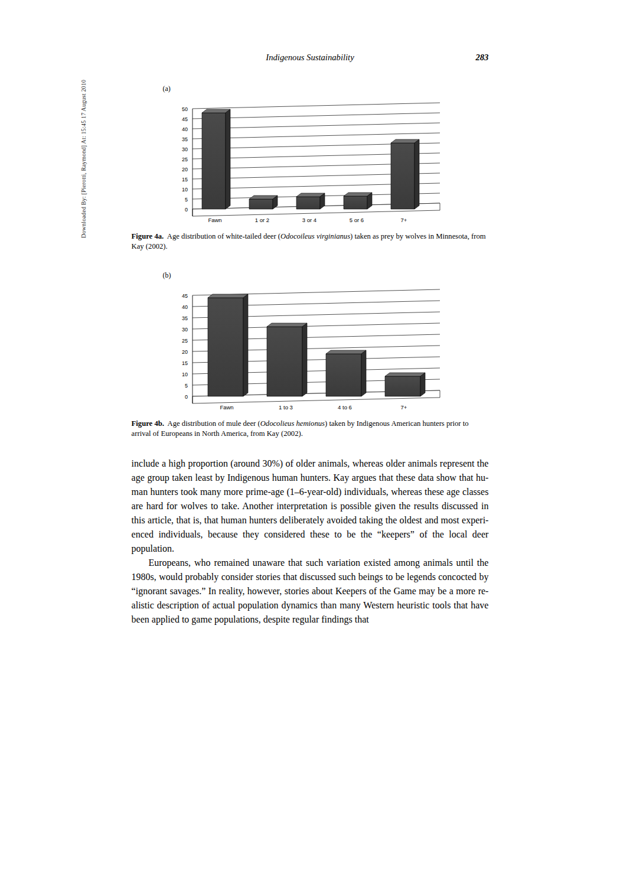Downloaded By: [Pierotti, Raymond] At: 15:45 17 August 2010
Indigenous Sustainability 283
(a)
50 45 40 35 30 25 20 15 10 5 0 Fawn 1 or 2 3 or 4 5 or 6 7+
Figure 4a. Age distribution of white-tailed deer (Odocoileus virginianus) taken as prey by wolves in Minnesota, from Kay (2002).
(b)
45 40 35 30 25 20 15 10 5 0 Fawn 1 to 3 4 to 6 7+
Figure 4b. Age distribution of mule deer (Odocolieus hemionus) taken by Indigenous American hunters prior to arrival of Europeans in North America, from Kay (2002).
include a high proportion (around 30%) of older animals, whereas older animals represent the age group taken least by Indigenous human hunters. Kay argues that these data show that human hunters took many more prime-age (1–6-year-old) individuals, whereas these age classes are hard for wolves to take. Another interpretation is possible given the results discussed in this article, that is, that human hunters deliberately avoided taking the oldest and most experienced individuals, because they considered these to be the “keepers” of the local deer population.
Europeans, who remained unaware that such variation existed among animals until the 1980s, would probably consider stories that discussed such beings to be legends concocted by “ignorant savages.” In reality, however, stories about Keepers of the Game may be a more realistic description of actual population dynamics than many Western heuristic tools that have been applied to game populations, despite regular findings that